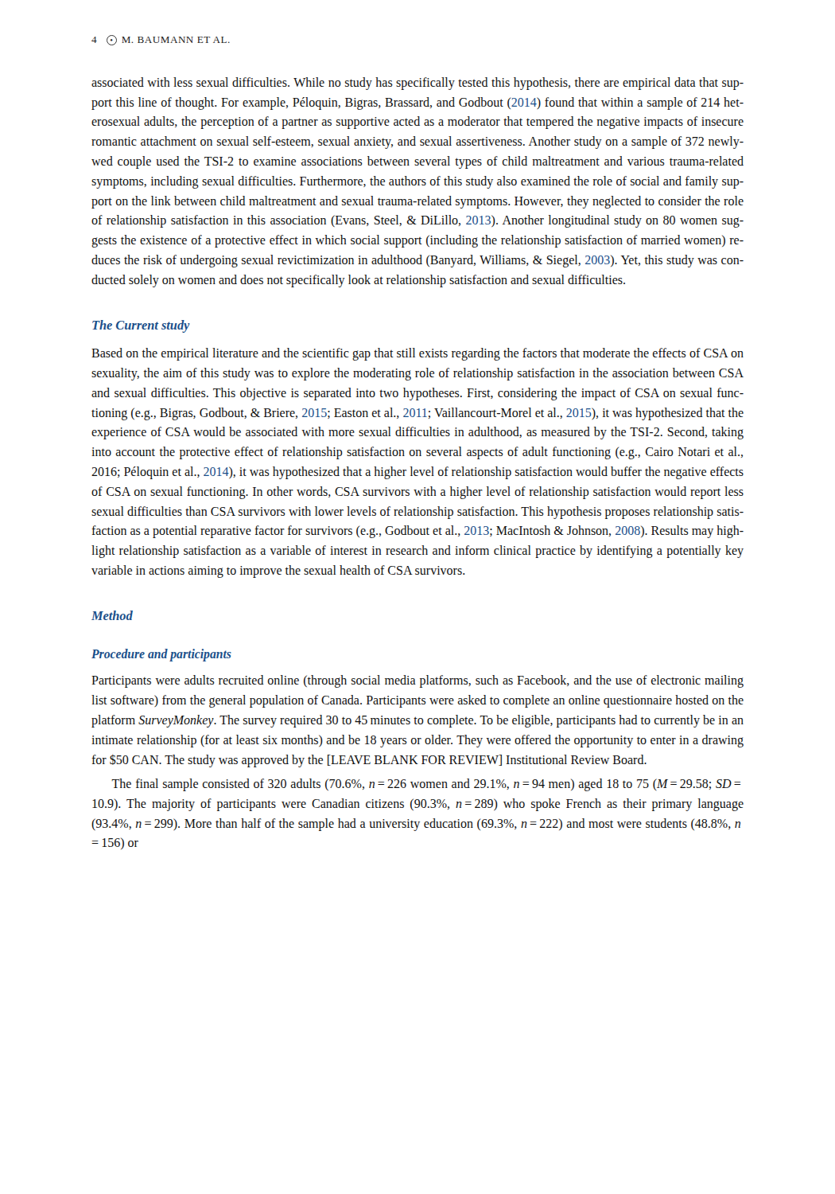4•M. BAUMANN ET AL.
associated with less sexual difficulties. While no study has specifically tested this hypothesis, there are empirical data that support this line of thought. For example, Péloquin, Bigras, Brassard, and Godbout (2014) found that within a sample of 214 heterosexual adults, the perception of a partner as supportive acted as a moderator that tempered the negative impacts of insecure romantic attachment on sexual self-esteem, sexual anxiety, and sexual assertiveness. Another study on a sample of 372 newlywed couple used the TSI-2 to examine associations between several types of child maltreatment and various trauma-related symptoms, including sexual difficulties. Furthermore, the authors of this study also examined the role of social and family support on the link between child maltreatment and sexual trauma-related symptoms. However, they neglected to consider the role of relationship satisfaction in this association (Evans, Steel, & DiLillo, 2013). Another longitudinal study on 80 women suggests the existence of a protective effect in which social support (including the relationship satisfaction of married women) reduces the risk of undergoing sexual revictimization in adulthood (Banyard, Williams, & Siegel, 2003). Yet, this study was conducted solely on women and does not specifically look at relationship satisfaction and sexual difficulties.
The Current study
Based on the empirical literature and the scientific gap that still exists regarding the factors that moderate the effects of CSA on sexuality, the aim of this study was to explore the moderating role of relationship satisfaction in the association between CSA and sexual difficulties. This objective is separated into two hypotheses. First, considering the impact of CSA on sexual functioning (e.g., Bigras, Godbout, & Briere, 2015; Easton et al., 2011; Vaillancourt-Morel et al., 2015), it was hypothesized that the experience of CSA would be associated with more sexual difficulties in adulthood, as measured by the TSI-2. Second, taking into account the protective effect of relationship satisfaction on several aspects of adult functioning (e.g., Cairo Notari et al., 2016; Péloquin et al., 2014), it was hypothesized that a higher level of relationship satisfaction would buffer the negative effects of CSA on sexual functioning. In other words, CSA survivors with a higher level of relationship satisfaction would report less sexual difficulties than CSA survivors with lower levels of relationship satisfaction. This hypothesis proposes relationship satisfaction as a potential reparative factor for survivors (e.g., Godbout et al., 2013; MacIntosh & Johnson, 2008). Results may highlight relationship satisfaction as a variable of interest in research and inform clinical practice by identifying a potentially key variable in actions aiming to improve the sexual health of CSA survivors.
Method
Procedure and participants
Participants were adults recruited online (through social media platforms, such as Facebook, and the use of electronic mailing list software) from the general population of Canada. Participants were asked to complete an online questionnaire hosted on the platform SurveyMonkey. The survey required 30 to 45 minutes to complete. To be eligible, participants had to currently be in an intimate relationship (for at least six months) and be 18 years or older. They were offered the opportunity to enter in a drawing for $50 CAN. The study was approved by the [LEAVE BLANK FOR REVIEW] Institutional Review Board.
The final sample consisted of 320 adults (70.6%, n = 226 women and 29.1%, n = 94 men) aged 18 to 75 (M = 29.58; SD = 10.9). The majority of participants were Canadian citizens (90.3%, n = 289) who spoke French as their primary language (93.4%, n = 299). More than half of the sample had a university education (69.3%, n = 222) and most were students (48.8%, n = 156) or